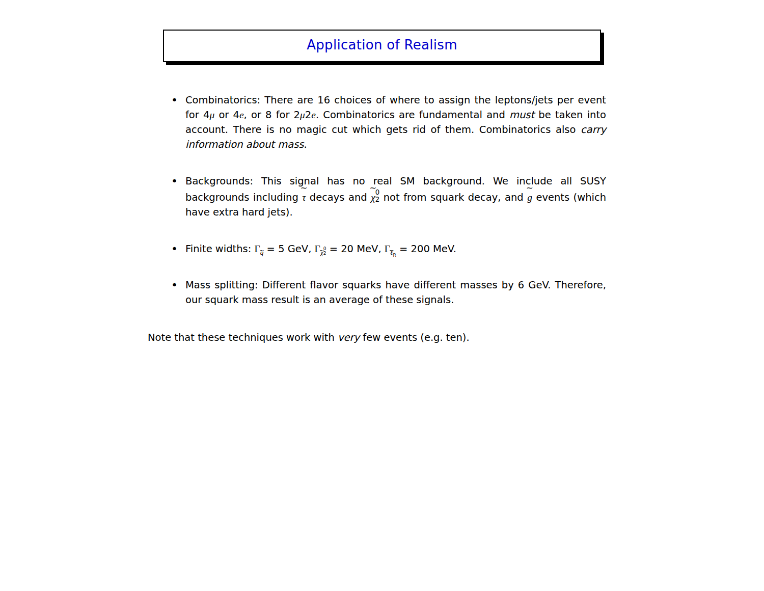Application of Realism
Combinatorics: There are 16 choices of where to assign the leptons/jets per event for 4μ or 4e, or 8 for 2μ2e. Combinatorics are fundamental and must be taken into account. There is no magic cut which gets rid of them. Combinatorics also carry information about mass.
Backgrounds: This signal has no real SM background. We include all SUSY backgrounds including ~τ decays and ~χ 02 not from squark decay, and ~g events (which have extra hard jets).
Finite widths: Γ~q = 5 GeV, Γ~χ 02 = 20 MeV, Γ~ℓR = 200 MeV.
Mass splitting: Different flavor squarks have different masses by 6 GeV. Therefore, our squark mass result is an average of these signals.
Note that these techniques work with very few events (e.g. ten).